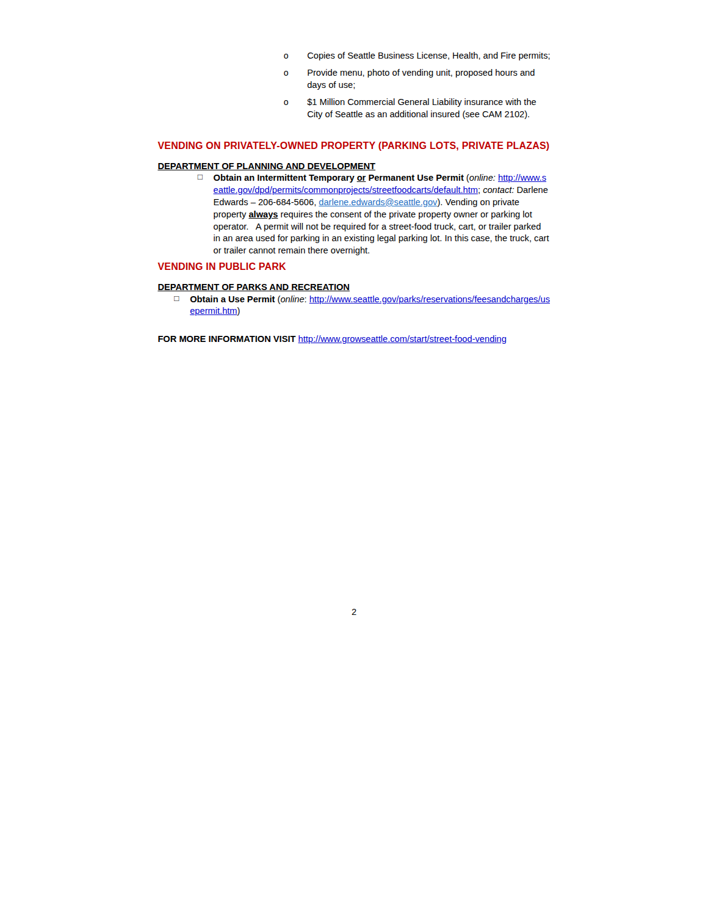Copies of Seattle Business License, Health, and Fire permits;
Provide menu, photo of vending unit, proposed hours and days of use;
$1 Million Commercial General Liability insurance with the City of Seattle as an additional insured (see CAM 2102).
VENDING ON PRIVATELY-OWNED PROPERTY (PARKING LOTS, PRIVATE PLAZAS)
DEPARTMENT OF PLANNING AND DEVELOPMENT
Obtain an Intermittent Temporary or Permanent Use Permit (online: http://www.seattle.gov/dpd/permits/commonprojects/streetfoodcarts/default.htm; contact: Darlene Edwards – 206-684-5606, darlene.edwards@seattle.gov). Vending on private property always requires the consent of the private property owner or parking lot operator. A permit will not be required for a street-food truck, cart, or trailer parked in an area used for parking in an existing legal parking lot. In this case, the truck, cart or trailer cannot remain there overnight.
VENDING IN PUBLIC PARK
DEPARTMENT OF PARKS AND RECREATION
Obtain a Use Permit (online: http://www.seattle.gov/parks/reservations/feesandcharges/usepermit.htm)
FOR MORE INFORMATION VISIT http://www.growseattle.com/start/street-food-vending
2